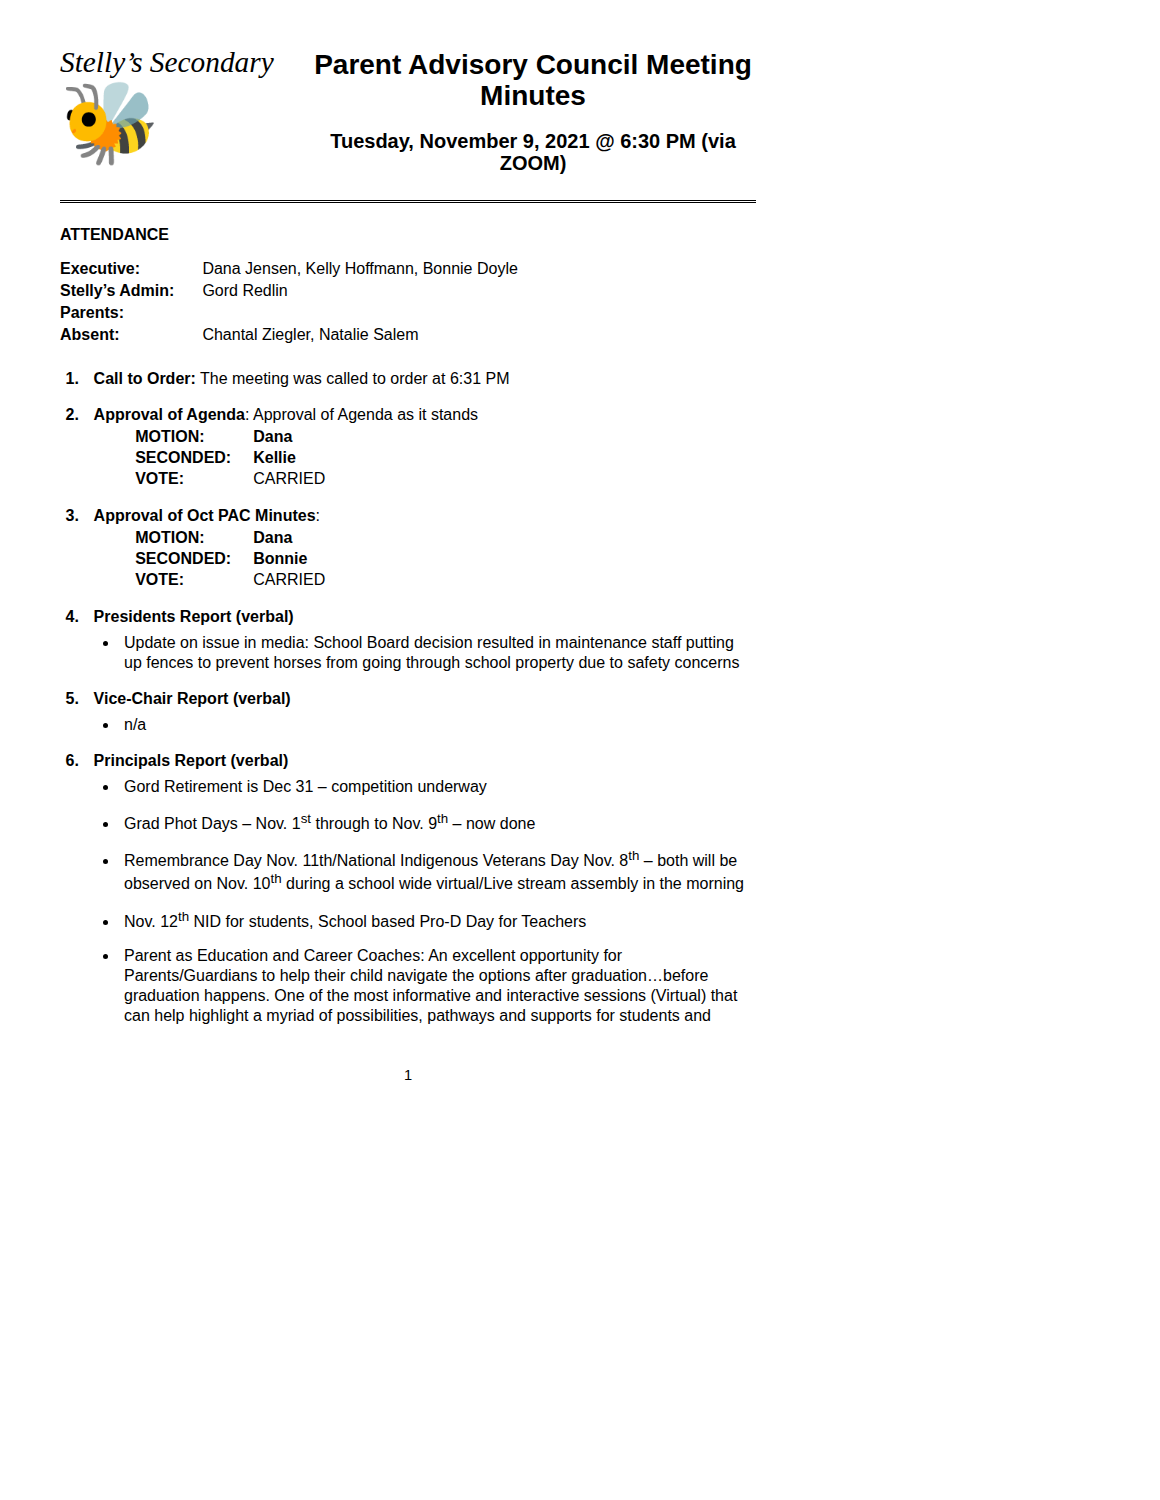Stelly’s Secondary
🐝
Parent Advisory Council Meeting Minutes
Tuesday, November 9, 2021 @ 6:30 PM (via ZOOM)
ATTENDANCE
| Executive: | Dana Jensen, Kelly Hoffmann, Bonnie Doyle |
| Stelly’s Admin: | Gord Redlin |
| Parents: | |
| Absent: | Chantal Ziegler, Natalie Salem |
Call to Order: The meeting was called to order at 6:31 PM
Approval of Agenda: Approval of Agenda as it stands
| MOTION: | Dana |
| SECONDED: | Kellie |
| VOTE: | CARRIED |
Approval of Oct PAC Minutes:
| MOTION: | Dana |
| SECONDED: | Bonnie |
| VOTE: | CARRIED |
Presidents Report (verbal)
Update on issue in media: School Board decision resulted in maintenance staff putting up fences to prevent horses from going through school property due to safety concerns
Vice-Chair Report (verbal)
n/a
Principals Report (verbal)
Gord Retirement is Dec 31 – competition underway
Grad Phot Days – Nov. 1st through to Nov. 9th – now done
Remembrance Day Nov. 11th/National Indigenous Veterans Day Nov. 8th – both will be observed on Nov. 10th during a school wide virtual/Live stream assembly in the morning
Nov. 12th NID for students, School based Pro-D Day for Teachers
Parent as Education and Career Coaches: An excellent opportunity for Parents/Guardians to help their child navigate the options after graduation…before graduation happens. One of the most informative and interactive sessions (Virtual) that can help highlight a myriad of possibilities, pathways and supports for students and
1